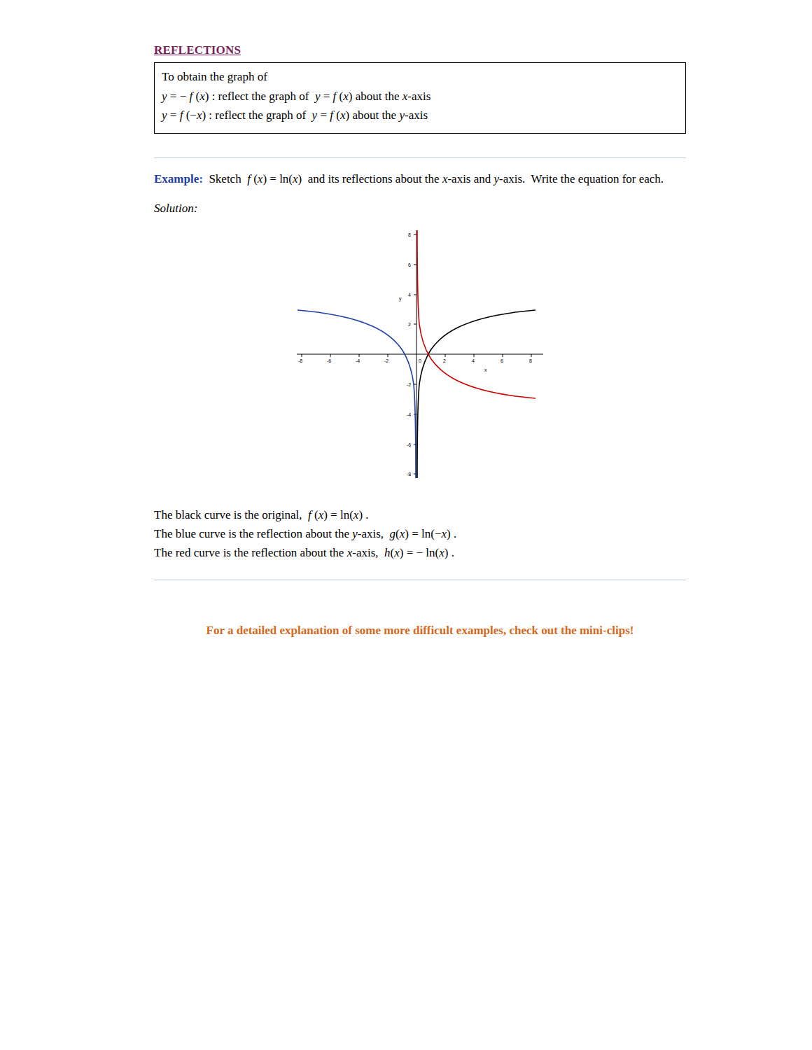REFLECTIONS
To obtain the graph of
y = − f (x) : reflect the graph of y = f (x) about the x-axis
y = f (−x) : reflect the graph of y = f (x) about the y-axis
Example: Sketch f (x) = ln(x) and its reflections about the x-axis and y-axis. Write the equation for each.
Solution:
8 6 4 2 -2 -4 -6 -8 y -8 -6 -4 -2 0 2 4 6 8 x
The black curve is the original, f (x) = ln(x) .
The blue curve is the reflection about the y-axis, g(x) = ln(−x) .
The red curve is the reflection about the x-axis, h(x) = − ln(x) .
For a detailed explanation of some more difficult examples, check out the mini-clips!